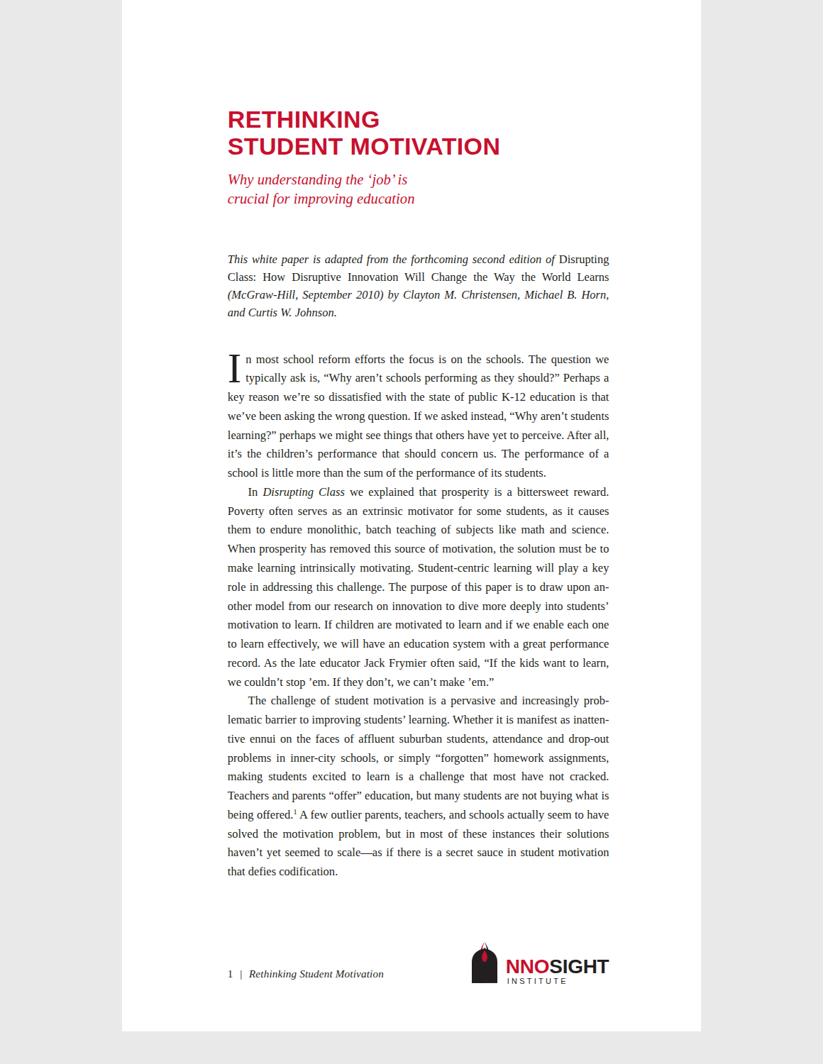Rethinking
Student Motivation
Why understanding the ‘job’ is
crucial for improving education
This white paper is adapted from the forthcoming second edition of Disrupting Class: How Disruptive Innovation Will Change the Way the World Learns (McGraw-Hill, September 2010) by Clayton M. Christensen, Michael B. Horn, and Curtis W. Johnson.
In most school reform efforts the focus is on the schools. The question we typically ask is, “Why aren’t schools performing as they should?” Perhaps a key reason we’re so dissatisfied with the state of public K-12 education is that we’ve been asking the wrong question. If we asked instead, “Why aren’t students learning?” perhaps we might see things that others have yet to perceive. After all, it’s the children’s performance that should concern us. The performance of a school is little more than the sum of the performance of its students.
In Disrupting Class we explained that prosperity is a bittersweet reward. Poverty often serves as an extrinsic motivator for some students, as it causes them to endure monolithic, batch teaching of subjects like math and science. When prosperity has removed this source of motivation, the solution must be to make learning intrinsically motivating. Student-centric learning will play a key role in addressing this challenge. The purpose of this paper is to draw upon another model from our research on innovation to dive more deeply into students’ motivation to learn. If children are motivated to learn and if we enable each one to learn effectively, we will have an education system with a great performance record. As the late educator Jack Frymier often said, “If the kids want to learn, we couldn’t stop ’em. If they don’t, we can’t make ’em.”
The challenge of student motivation is a pervasive and increasingly problematic barrier to improving students’ learning. Whether it is manifest as inattentive ennui on the faces of affluent suburban students, attendance and drop-out problems in inner-city schools, or simply “forgotten” homework assignments, making students excited to learn is a challenge that most have not cracked. Teachers and parents “offer” education, but many students are not buying what is being offered.1 A few outlier parents, teachers, and schools actually seem to have solved the motivation problem, but in most of these instances their solutions haven’t yet seemed to scale—as if there is a secret sauce in student motivation that defies codification.
1|Rethinking Student Motivation
NNOSIGHT
INSTITUTE